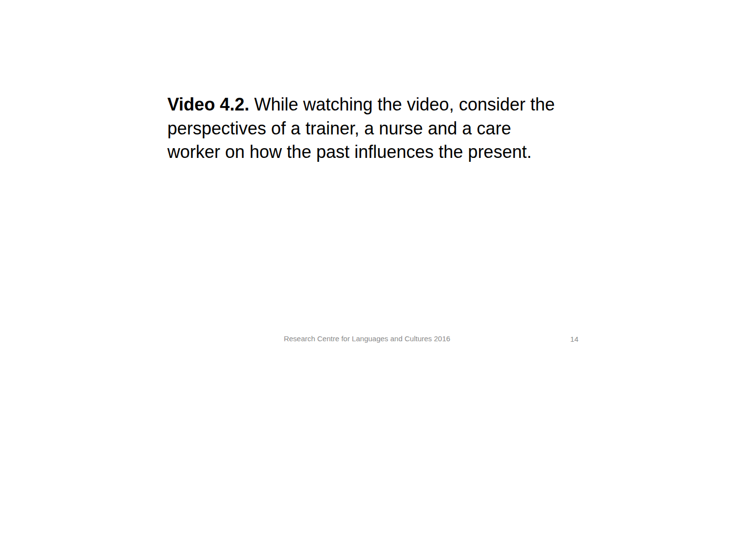Video 4.2. While watching the video, consider the perspectives of a trainer, a nurse and a care worker on how the past influences the present.
Research Centre for Languages and Cultures 2016
14